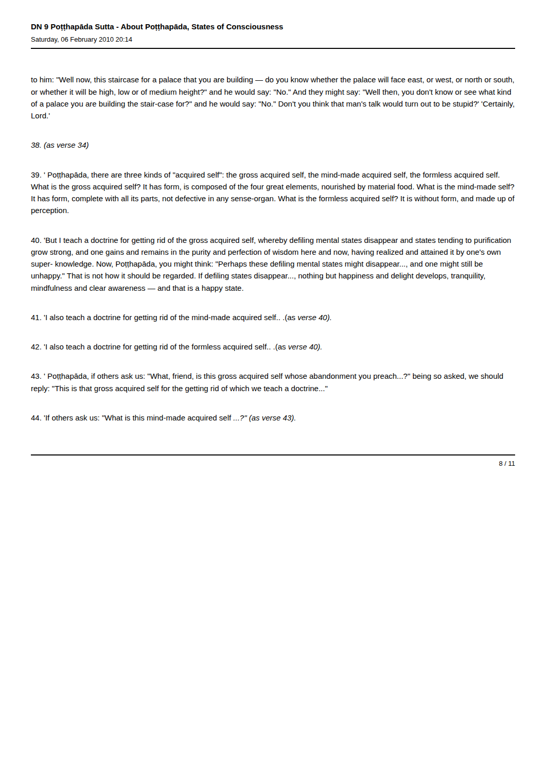DN 9 Poṭṭhapāda Sutta - About Poṭṭhapāda, States of Consciousness
Saturday, 06 February 2010 20:14
to him: "Well now, this staircase for a palace that you are building — do you know whether the palace will face east, or west, or north or south, or whether it will be high, low or of medium height?" and he would say: "No." And they might say: "Well then, you don't know or see what kind of a palace you are building the stair-case for?" and he would say: "No." Don't you think that man's talk would turn out to be stupid?' 'Certainly, Lord.'
38. (as verse 34)
39. ' Poṭṭhapāda, there are three kinds of "acquired self": the gross acquired self, the mind-made acquired self, the formless acquired self. What is the gross acquired self? It has form, is composed of the four great elements, nourished by material food. What is the mind-made self? It has form, complete with all its parts, not defective in any sense-organ. What is the formless acquired self? It is without form, and made up of perception.
40. 'But I teach a doctrine for getting rid of the gross acquired self, whereby defiling mental states disappear and states tending to purification grow strong, and one gains and remains in the purity and perfection of wisdom here and now, having realized and attained it by one's own super- knowledge. Now, Poṭṭhapāda, you might think: "Perhaps these defiling mental states might disappear..., and one might still be unhappy." That is not how it should be regarded. If defiling states disappear..., nothing but happiness and delight develops, tranquility, mindfulness and clear awareness — and that is a happy state.
41. 'I also teach a doctrine for getting rid of the mind-made acquired self.. .(as verse 40).
42. 'I also teach a doctrine for getting rid of the formless acquired self.. .(as verse 40).
43. ' Poṭṭhapāda, if others ask us: "What, friend, is this gross acquired self whose abandonment you preach...?" being so asked, we should reply: "This is that gross acquired self for the getting rid of which we teach a doctrine..."
44. 'If others ask us: "What is this mind-made acquired self ...?" (as verse 43).
8 / 11